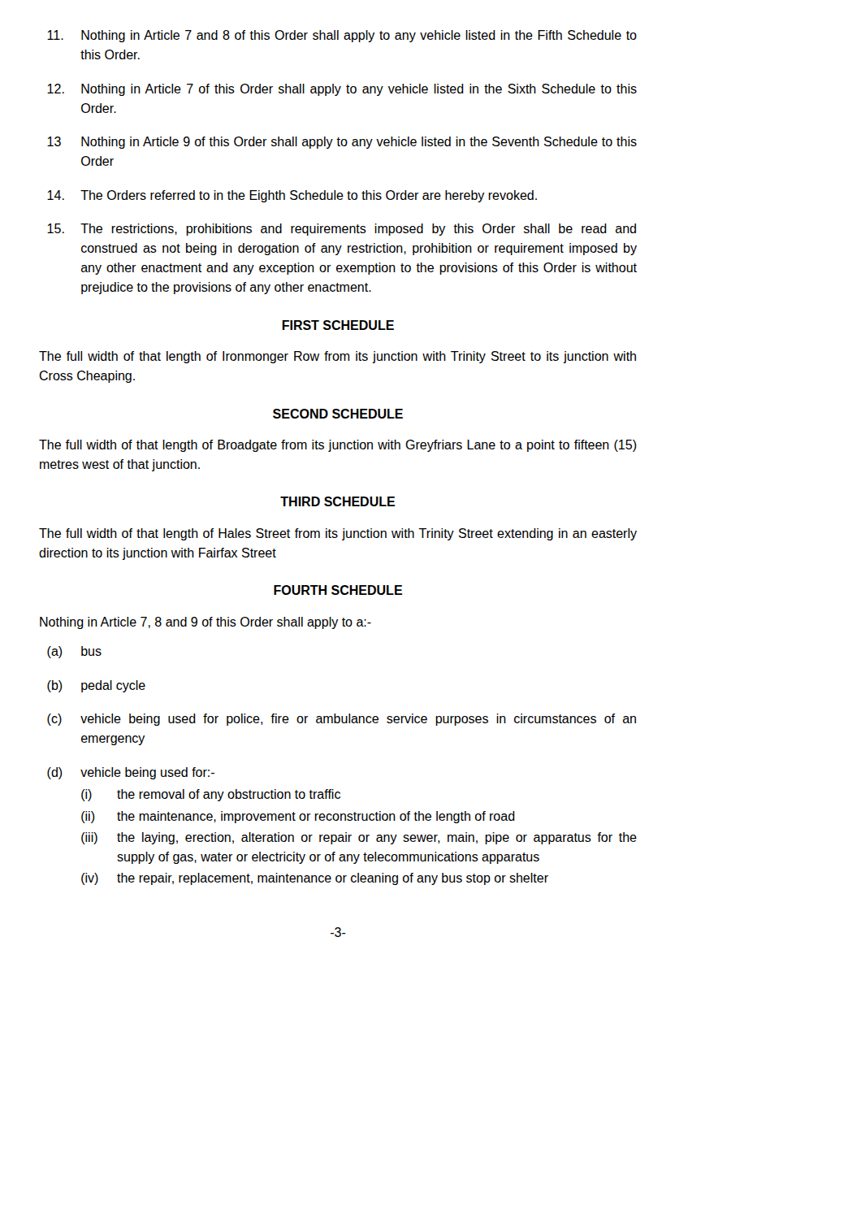11. Nothing in Article 7 and 8 of this Order shall apply to any vehicle listed in the Fifth Schedule to this Order.
12. Nothing in Article 7 of this Order shall apply to any vehicle listed in the Sixth Schedule to this Order.
13 Nothing in Article 9 of this Order shall apply to any vehicle listed in the Seventh Schedule to this Order
14. The Orders referred to in the Eighth Schedule to this Order are hereby revoked.
15. The restrictions, prohibitions and requirements imposed by this Order shall be read and construed as not being in derogation of any restriction, prohibition or requirement imposed by any other enactment and any exception or exemption to the provisions of this Order is without prejudice to the provisions of any other enactment.
FIRST SCHEDULE
The full width of that length of Ironmonger Row from its junction with Trinity Street to its junction with Cross Cheaping.
SECOND SCHEDULE
The full width of that length of Broadgate from its junction with Greyfriars Lane to a point to fifteen (15) metres west of that junction.
THIRD SCHEDULE
The full width of that length of Hales Street from its junction with Trinity Street extending in an easterly direction to its junction with Fairfax Street
FOURTH SCHEDULE
Nothing in Article 7, 8 and 9 of this Order shall apply to a:-
(a) bus
(b) pedal cycle
(c) vehicle being used for police, fire or ambulance service purposes in circumstances of an emergency
(d)
vehicle being used for:-
(i) the removal of any obstruction to traffic
(ii) the maintenance, improvement or reconstruction of the length of road
(iii) the laying, erection, alteration or repair or any sewer, main, pipe or apparatus for the supply of gas, water or electricity or of any telecommunications apparatus
(iv) the repair, replacement, maintenance or cleaning of any bus stop or shelter
-3-